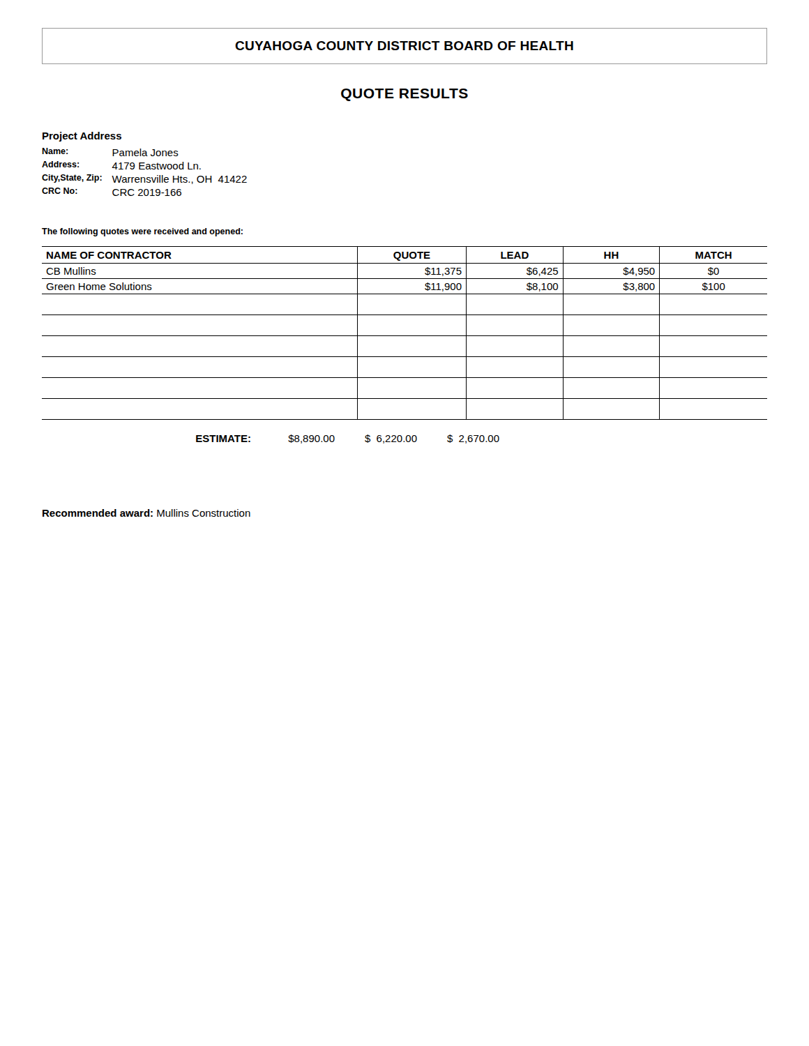CUYAHOGA COUNTY DISTRICT BOARD OF HEALTH
QUOTE RESULTS
Project Address
| Name: | Pamela Jones |
| Address: | 4179 Eastwood Ln. |
| City,State, Zip: | Warrensville Hts., OH 41422 |
| CRC No: | CRC 2019-166 |
The following quotes were received and opened:
| NAME OF CONTRACTOR | QUOTE | LEAD | HH | MATCH |
| --- | --- | --- | --- | --- |
| CB Mullins | $11,375 | $6,425 | $4,950 | $0 |
| Green Home Solutions | $11,900 | $8,100 | $3,800 | $100 |
ESTIMATE:
$8,890.00
$ 6,220.00
$ 2,670.00
Recommended award: Mullins Construction